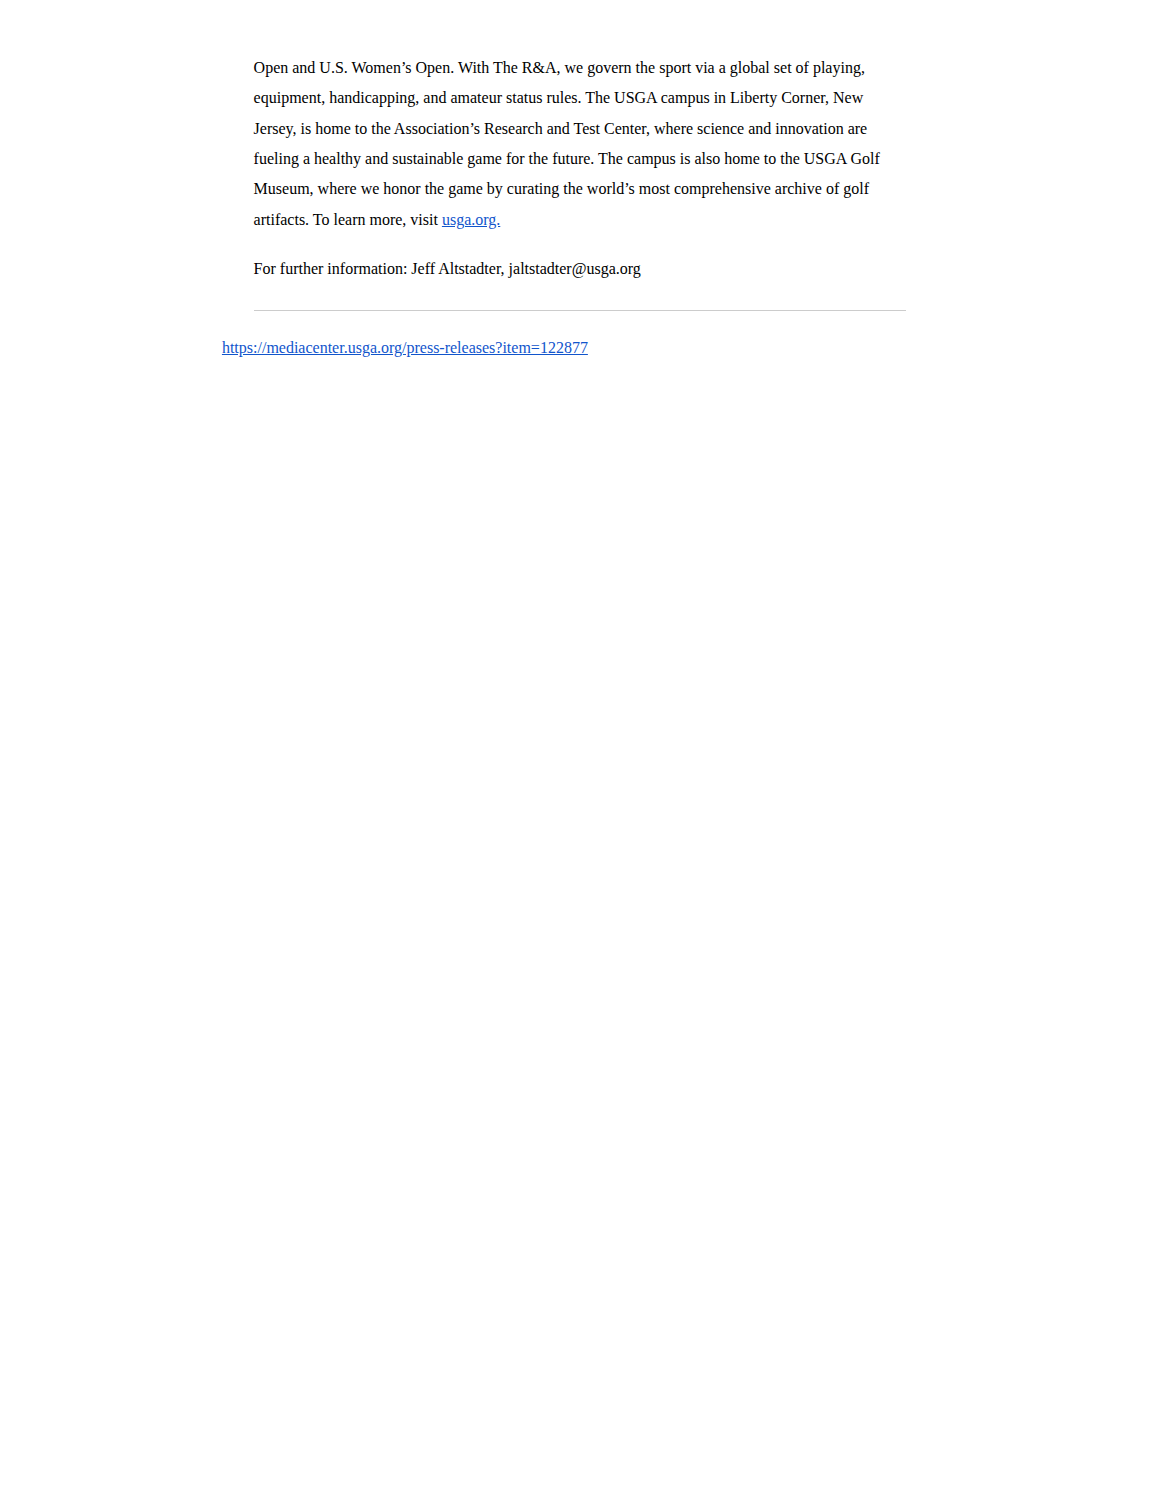Open and U.S. Women’s Open. With The R&A, we govern the sport via a global set of playing, equipment, handicapping, and amateur status rules. The USGA campus in Liberty Corner, New Jersey, is home to the Association’s Research and Test Center, where science and innovation are fueling a healthy and sustainable game for the future. The campus is also home to the USGA Golf Museum, where we honor the game by curating the world’s most comprehensive archive of golf artifacts. To learn more, visit usga.org.
For further information: Jeff Altstadter, jaltstadter@usga.org
https://mediacenter.usga.org/press-releases?item=122877